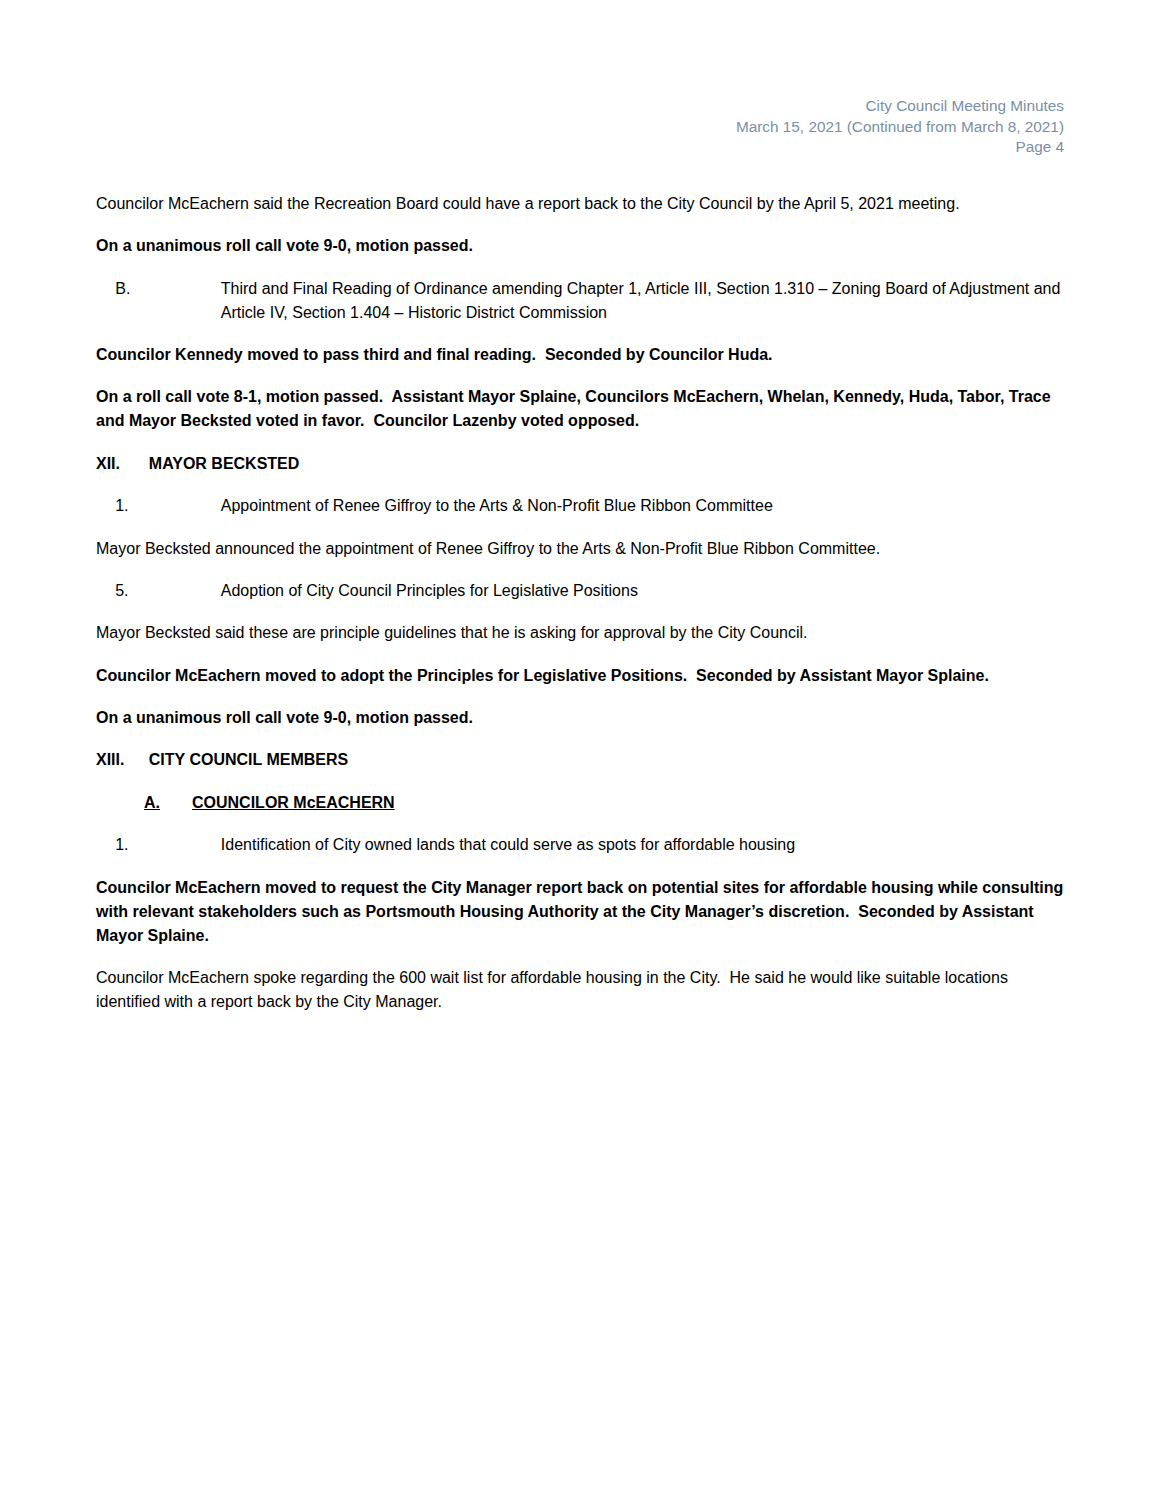City Council Meeting Minutes
March 15, 2021 (Continued from March 8, 2021)
Page 4
Councilor McEachern said the Recreation Board could have a report back to the City Council by the April 5, 2021 meeting.
On a unanimous roll call vote 9-0, motion passed.
B. Third and Final Reading of Ordinance amending Chapter 1, Article III, Section 1.310 – Zoning Board of Adjustment and Article IV, Section 1.404 – Historic District Commission
Councilor Kennedy moved to pass third and final reading. Seconded by Councilor Huda.
On a roll call vote 8-1, motion passed. Assistant Mayor Splaine, Councilors McEachern, Whelan, Kennedy, Huda, Tabor, Trace and Mayor Becksted voted in favor. Councilor Lazenby voted opposed.
XII. MAYOR BECKSTED
1. Appointment of Renee Giffroy to the Arts & Non-Profit Blue Ribbon Committee
Mayor Becksted announced the appointment of Renee Giffroy to the Arts & Non-Profit Blue Ribbon Committee.
5. Adoption of City Council Principles for Legislative Positions
Mayor Becksted said these are principle guidelines that he is asking for approval by the City Council.
Councilor McEachern moved to adopt the Principles for Legislative Positions. Seconded by Assistant Mayor Splaine.
On a unanimous roll call vote 9-0, motion passed.
XIII. CITY COUNCIL MEMBERS
A. COUNCILOR McEACHERN
1. Identification of City owned lands that could serve as spots for affordable housing
Councilor McEachern moved to request the City Manager report back on potential sites for affordable housing while consulting with relevant stakeholders such as Portsmouth Housing Authority at the City Manager’s discretion. Seconded by Assistant Mayor Splaine.
Councilor McEachern spoke regarding the 600 wait list for affordable housing in the City. He said he would like suitable locations identified with a report back by the City Manager.